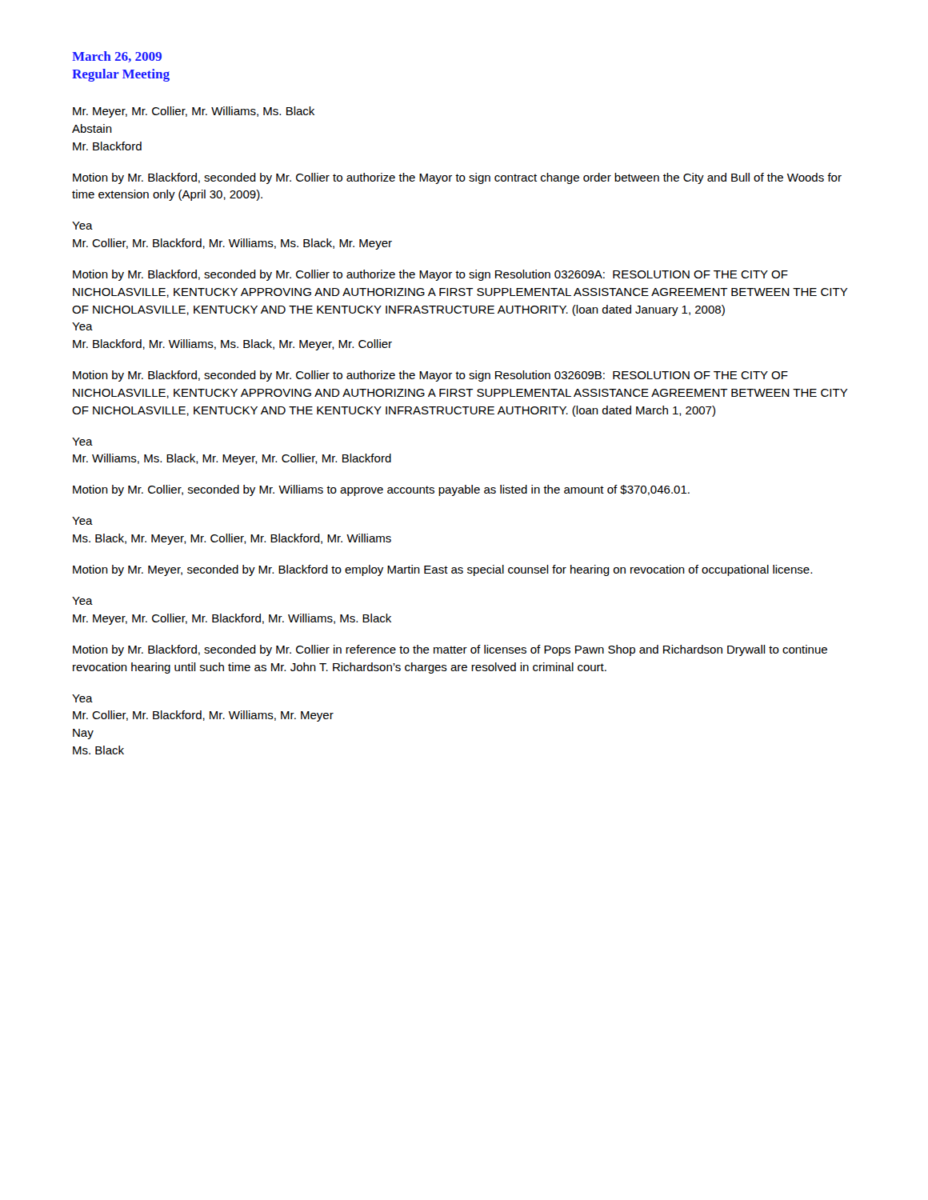March 26, 2009 Regular Meeting
Mr. Meyer, Mr. Collier, Mr. Williams, Ms. Black
Abstain
Mr. Blackford
Motion by Mr. Blackford, seconded by Mr. Collier to authorize the Mayor to sign contract change order between the City and Bull of the Woods for time extension only (April 30, 2009).
Yea
Mr. Collier, Mr. Blackford, Mr. Williams, Ms. Black, Mr. Meyer
Motion by Mr. Blackford, seconded by Mr. Collier to authorize the Mayor to sign Resolution 032609A: RESOLUTION OF THE CITY OF NICHOLASVILLE, KENTUCKY APPROVING AND AUTHORIZING A FIRST SUPPLEMENTAL ASSISTANCE AGREEMENT BETWEEN THE CITY OF NICHOLASVILLE, KENTUCKY AND THE KENTUCKY INFRASTRUCTURE AUTHORITY. (loan dated January 1, 2008)
Yea
Mr. Blackford, Mr. Williams, Ms. Black, Mr. Meyer, Mr. Collier
Motion by Mr. Blackford, seconded by Mr. Collier to authorize the Mayor to sign Resolution 032609B: RESOLUTION OF THE CITY OF NICHOLASVILLE, KENTUCKY APPROVING AND AUTHORIZING A FIRST SUPPLEMENTAL ASSISTANCE AGREEMENT BETWEEN THE CITY OF NICHOLASVILLE, KENTUCKY AND THE KENTUCKY INFRASTRUCTURE AUTHORITY. (loan dated March 1, 2007)
Yea
Mr. Williams, Ms. Black, Mr. Meyer, Mr. Collier, Mr. Blackford
Motion by Mr. Collier, seconded by Mr. Williams to approve accounts payable as listed in the amount of $370,046.01.
Yea
Ms. Black, Mr. Meyer, Mr. Collier, Mr. Blackford, Mr. Williams
Motion by Mr. Meyer, seconded by Mr. Blackford to employ Martin East as special counsel for hearing on revocation of occupational license.
Yea
Mr. Meyer, Mr. Collier, Mr. Blackford, Mr. Williams, Ms. Black
Motion by Mr. Blackford, seconded by Mr. Collier in reference to the matter of licenses of Pops Pawn Shop and Richardson Drywall to continue revocation hearing until such time as Mr. John T. Richardson’s charges are resolved in criminal court.
Yea
Mr. Collier, Mr. Blackford, Mr. Williams, Mr. Meyer
Nay
Ms. Black